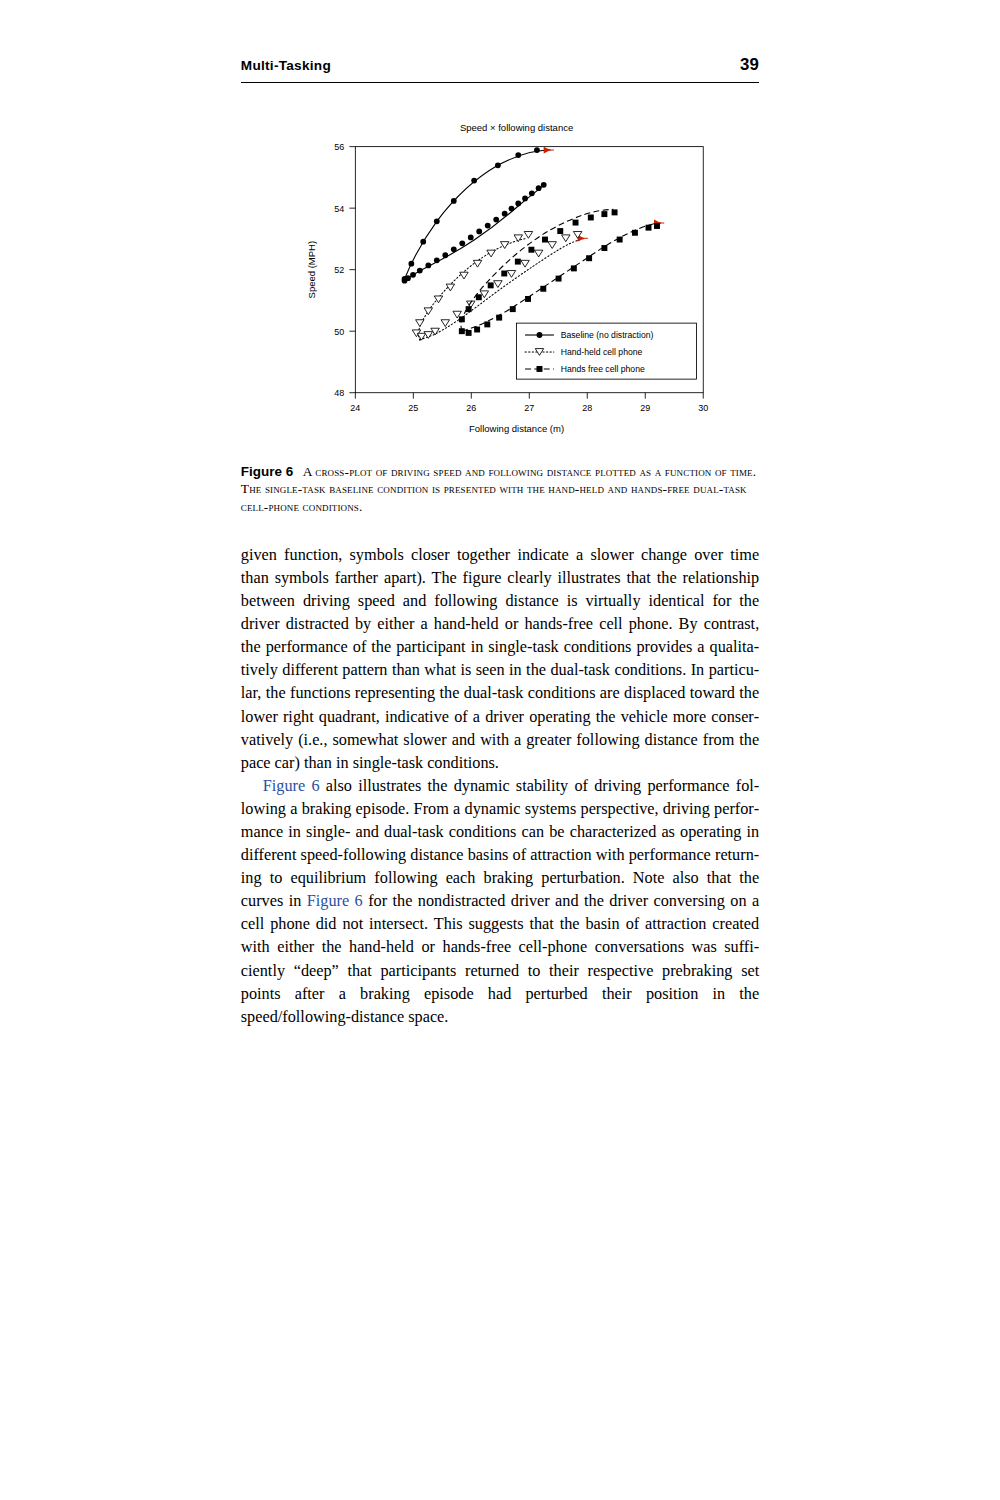Multi-Tasking 39
Speed × following distance Speed × following distance 48 50 52 54 56 24 25 26 27 28 29 30 Following distance (m) Speed (MPH) Baseline (no distraction) Hand-held cell phone Hands free cell phone
Figure 6 A cross-plot of driving speed and following distance plotted as a function of time. The single-task baseline condition is presented with the hand-held and hands-free dual-task cell-phone conditions.
given function, symbols closer together indicate a slower change over time than symbols farther apart). The figure clearly illustrates that the relationship between driving speed and following distance is virtually identical for the driver distracted by either a hand-held or hands-free cell phone. By contrast, the performance of the participant in single-task conditions provides a qualitatively different pattern than what is seen in the dual-task conditions. In particular, the functions representing the dual-task conditions are displaced toward the lower right quadrant, indicative of a driver operating the vehicle more conservatively (i.e., somewhat slower and with a greater following distance from the pace car) than in single-task conditions.
Figure 6 also illustrates the dynamic stability of driving performance following a braking episode. From a dynamic systems perspective, driving performance in single- and dual-task conditions can be characterized as operating in different speed-following distance basins of attraction with performance returning to equilibrium following each braking perturbation. Note also that the curves in Figure 6 for the nondistracted driver and the driver conversing on a cell phone did not intersect. This suggests that the basin of attraction created with either the hand-held or hands-free cell-phone conversations was sufficiently “deep” that participants returned to their respective prebraking set points after a braking episode had perturbed their position in the speed/following-distance space.